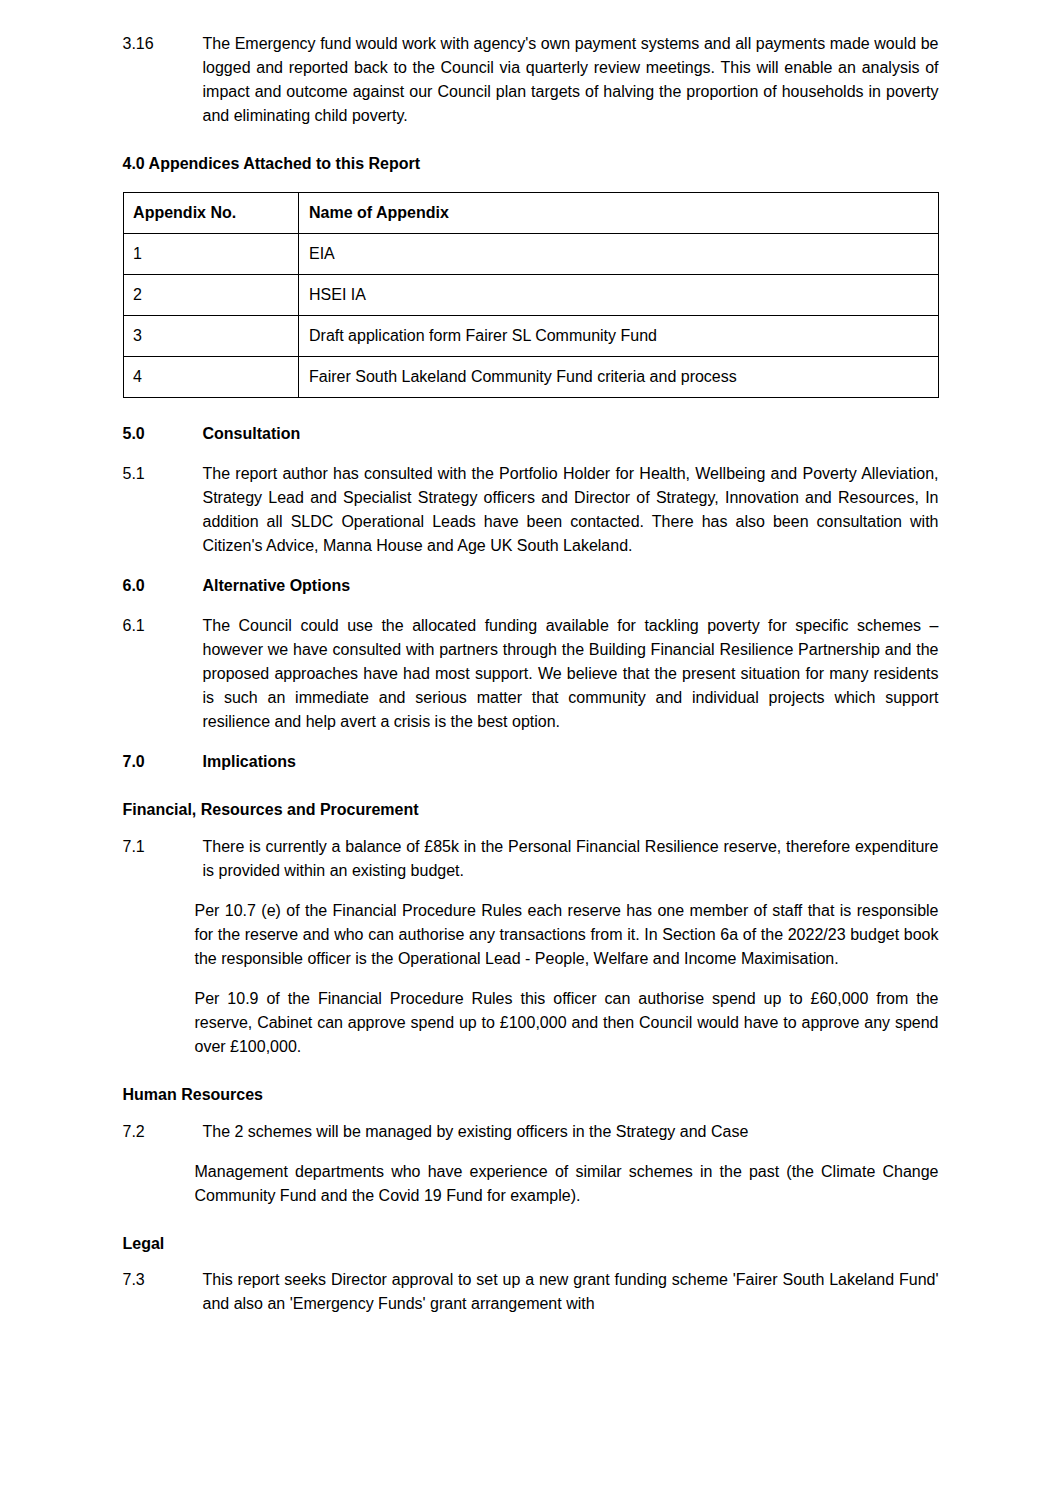3.16
The Emergency fund would work with agency's own payment systems and all payments made would be logged and reported back to the Council via quarterly review meetings. This will enable an analysis of impact and outcome against our Council plan targets of halving the proportion of households in poverty and eliminating child poverty.
4.0 Appendices Attached to this Report
| Appendix No. | Name of Appendix |
| --- | --- |
| 1 | EIA |
| 2 | HSEI IA |
| 3 | Draft application form Fairer SL Community Fund |
| 4 | Fairer South Lakeland Community Fund criteria and process |
5.0
Consultation
5.1
The report author has consulted with the Portfolio Holder for Health, Wellbeing and Poverty Alleviation, Strategy Lead and Specialist Strategy officers and Director of Strategy, Innovation and Resources, In addition all SLDC Operational Leads have been contacted. There has also been consultation with Citizen's Advice, Manna House and Age UK South Lakeland.
6.0
Alternative Options
6.1
The Council could use the allocated funding available for tackling poverty for specific schemes – however we have consulted with partners through the Building Financial Resilience Partnership and the proposed approaches have had most support. We believe that the present situation for many residents is such an immediate and serious matter that community and individual projects which support resilience and help avert a crisis is the best option.
7.0
Implications
Financial, Resources and Procurement
7.1
There is currently a balance of £85k in the Personal Financial Resilience reserve, therefore expenditure is provided within an existing budget.
Per 10.7 (e) of the Financial Procedure Rules each reserve has one member of staff that is responsible for the reserve and who can authorise any transactions from it. In Section 6a of the 2022/23 budget book the responsible officer is the Operational Lead - People, Welfare and Income Maximisation.
Per 10.9 of the Financial Procedure Rules this officer can authorise spend up to £60,000 from the reserve, Cabinet can approve spend up to £100,000 and then Council would have to approve any spend over £100,000.
Human Resources
7.2
The 2 schemes will be managed by existing officers in the Strategy and Case
Management departments who have experience of similar schemes in the past (the Climate Change Community Fund and the Covid 19 Fund for example).
Legal
7.3
This report seeks Director approval to set up a new grant funding scheme 'Fairer South Lakeland Fund' and also an 'Emergency Funds' grant arrangement with